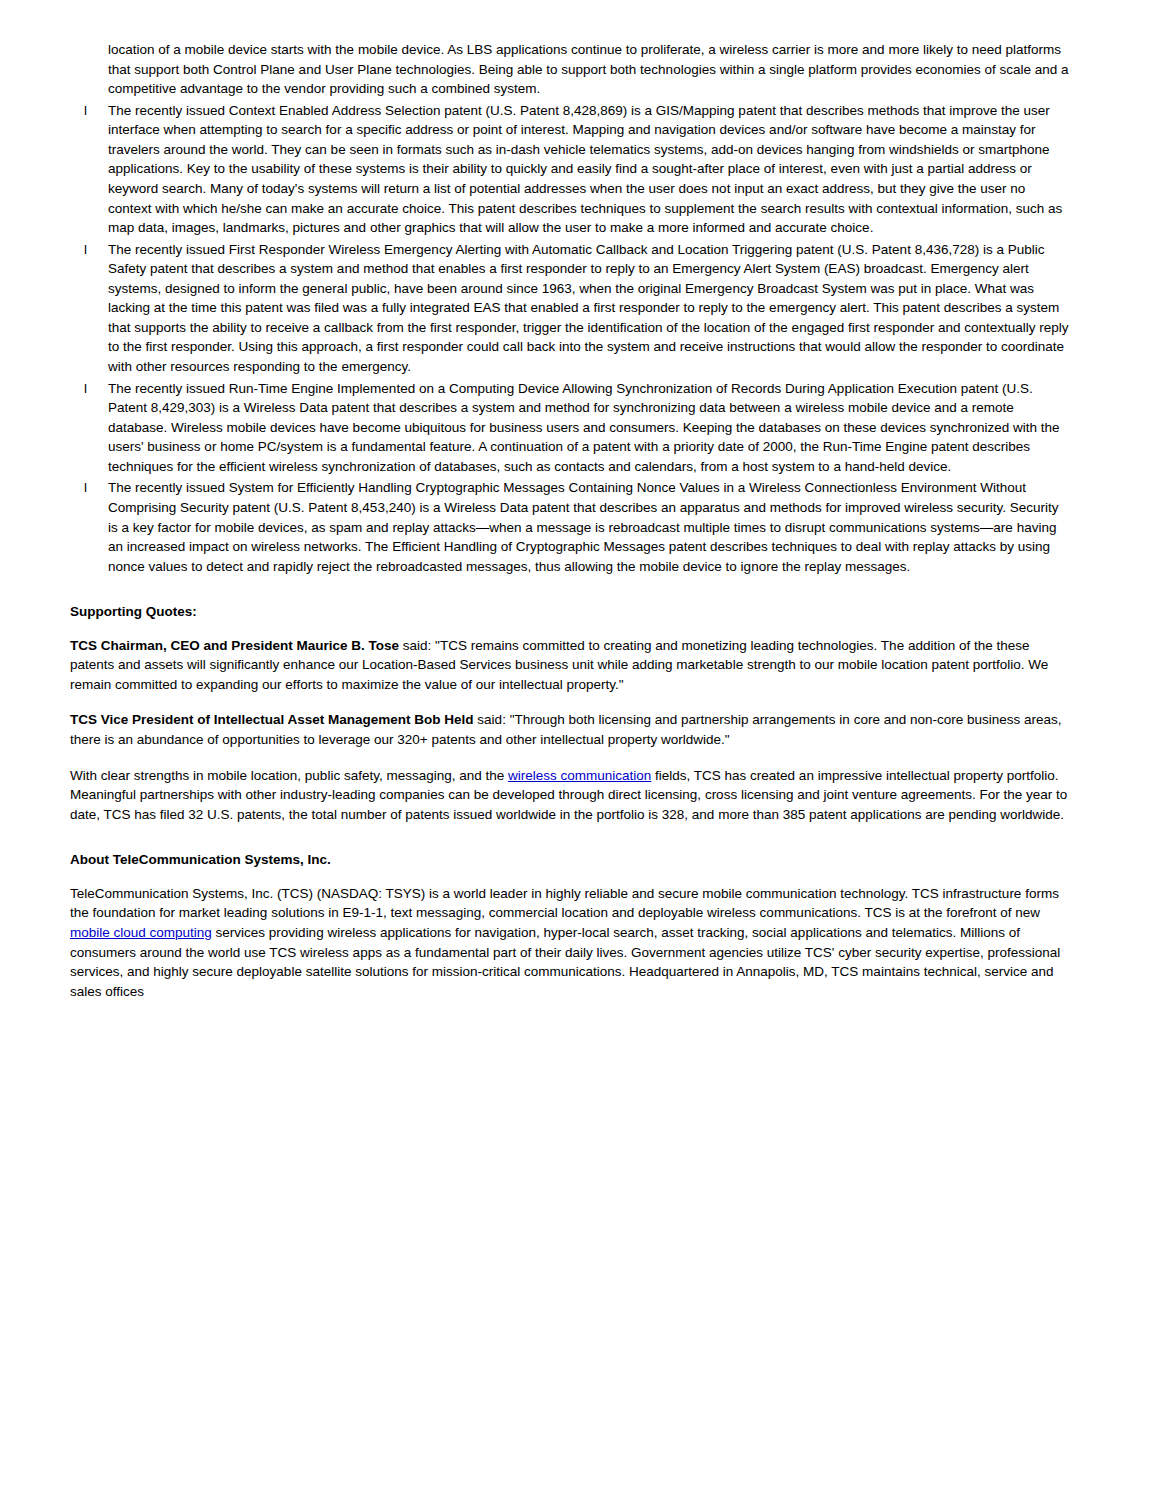location of a mobile device starts with the mobile device. As LBS applications continue to proliferate, a wireless carrier is more and more likely to need platforms that support both Control Plane and User Plane technologies. Being able to support both technologies within a single platform provides economies of scale and a competitive advantage to the vendor providing such a combined system.
The recently issued Context Enabled Address Selection patent (U.S. Patent 8,428,869) is a GIS/Mapping patent that describes methods that improve the user interface when attempting to search for a specific address or point of interest. Mapping and navigation devices and/or software have become a mainstay for travelers around the world. They can be seen in formats such as in-dash vehicle telematics systems, add-on devices hanging from windshields or smartphone applications. Key to the usability of these systems is their ability to quickly and easily find a sought-after place of interest, even with just a partial address or keyword search. Many of today's systems will return a list of potential addresses when the user does not input an exact address, but they give the user no context with which he/she can make an accurate choice. This patent describes techniques to supplement the search results with contextual information, such as map data, images, landmarks, pictures and other graphics that will allow the user to make a more informed and accurate choice.
The recently issued First Responder Wireless Emergency Alerting with Automatic Callback and Location Triggering patent (U.S. Patent 8,436,728) is a Public Safety patent that describes a system and method that enables a first responder to reply to an Emergency Alert System (EAS) broadcast. Emergency alert systems, designed to inform the general public, have been around since 1963, when the original Emergency Broadcast System was put in place. What was lacking at the time this patent was filed was a fully integrated EAS that enabled a first responder to reply to the emergency alert. This patent describes a system that supports the ability to receive a callback from the first responder, trigger the identification of the location of the engaged first responder and contextually reply to the first responder. Using this approach, a first responder could call back into the system and receive instructions that would allow the responder to coordinate with other resources responding to the emergency.
The recently issued Run-Time Engine Implemented on a Computing Device Allowing Synchronization of Records During Application Execution patent (U.S. Patent 8,429,303) is a Wireless Data patent that describes a system and method for synchronizing data between a wireless mobile device and a remote database. Wireless mobile devices have become ubiquitous for business users and consumers. Keeping the databases on these devices synchronized with the users' business or home PC/system is a fundamental feature. A continuation of a patent with a priority date of 2000, the Run-Time Engine patent describes techniques for the efficient wireless synchronization of databases, such as contacts and calendars, from a host system to a hand-held device.
The recently issued System for Efficiently Handling Cryptographic Messages Containing Nonce Values in a Wireless Connectionless Environment Without Comprising Security patent (U.S. Patent 8,453,240) is a Wireless Data patent that describes an apparatus and methods for improved wireless security. Security is a key factor for mobile devices, as spam and replay attacks—when a message is rebroadcast multiple times to disrupt communications systems—are having an increased impact on wireless networks. The Efficient Handling of Cryptographic Messages patent describes techniques to deal with replay attacks by using nonce values to detect and rapidly reject the rebroadcasted messages, thus allowing the mobile device to ignore the replay messages.
Supporting Quotes:
TCS Chairman, CEO and President Maurice B. Tose said: "TCS remains committed to creating and monetizing leading technologies. The addition of the these patents and assets will significantly enhance our Location-Based Services business unit while adding marketable strength to our mobile location patent portfolio. We remain committed to expanding our efforts to maximize the value of our intellectual property."
TCS Vice President of Intellectual Asset Management Bob Held said: "Through both licensing and partnership arrangements in core and non-core business areas, there is an abundance of opportunities to leverage our 320+ patents and other intellectual property worldwide."
With clear strengths in mobile location, public safety, messaging, and the wireless communication fields, TCS has created an impressive intellectual property portfolio. Meaningful partnerships with other industry-leading companies can be developed through direct licensing, cross licensing and joint venture agreements. For the year to date, TCS has filed 32 U.S. patents, the total number of patents issued worldwide in the portfolio is 328, and more than 385 patent applications are pending worldwide.
About TeleCommunication Systems, Inc.
TeleCommunication Systems, Inc. (TCS) (NASDAQ: TSYS) is a world leader in highly reliable and secure mobile communication technology. TCS infrastructure forms the foundation for market leading solutions in E9-1-1, text messaging, commercial location and deployable wireless communications. TCS is at the forefront of new mobile cloud computing services providing wireless applications for navigation, hyper-local search, asset tracking, social applications and telematics. Millions of consumers around the world use TCS wireless apps as a fundamental part of their daily lives. Government agencies utilize TCS' cyber security expertise, professional services, and highly secure deployable satellite solutions for mission-critical communications. Headquartered in Annapolis, MD, TCS maintains technical, service and sales offices